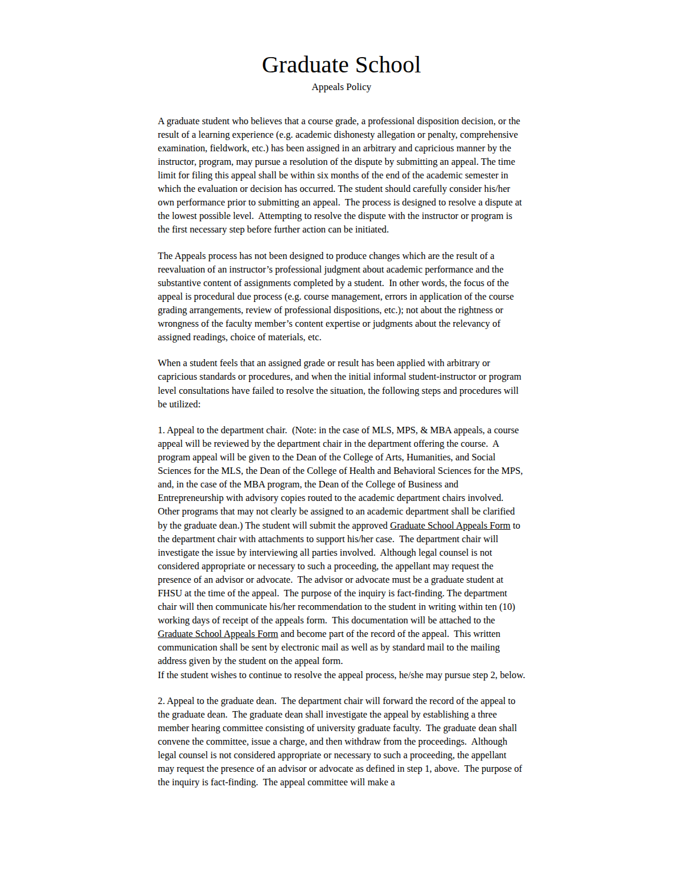Graduate School
Appeals Policy
A graduate student who believes that a course grade, a professional disposition decision, or the result of a learning experience (e.g. academic dishonesty allegation or penalty, comprehensive examination, fieldwork, etc.) has been assigned in an arbitrary and capricious manner by the instructor, program, may pursue a resolution of the dispute by submitting an appeal. The time limit for filing this appeal shall be within six months of the end of the academic semester in which the evaluation or decision has occurred. The student should carefully consider his/her own performance prior to submitting an appeal. The process is designed to resolve a dispute at the lowest possible level. Attempting to resolve the dispute with the instructor or program is the first necessary step before further action can be initiated.
The Appeals process has not been designed to produce changes which are the result of a reevaluation of an instructor’s professional judgment about academic performance and the substantive content of assignments completed by a student. In other words, the focus of the appeal is procedural due process (e.g. course management, errors in application of the course grading arrangements, review of professional dispositions, etc.); not about the rightness or wrongness of the faculty member’s content expertise or judgments about the relevancy of assigned readings, choice of materials, etc.
When a student feels that an assigned grade or result has been applied with arbitrary or capricious standards or procedures, and when the initial informal student-instructor or program level consultations have failed to resolve the situation, the following steps and procedures will be utilized:
1. Appeal to the department chair. (Note: in the case of MLS, MPS, & MBA appeals, a course appeal will be reviewed by the department chair in the department offering the course. A program appeal will be given to the Dean of the College of Arts, Humanities, and Social Sciences for the MLS, the Dean of the College of Health and Behavioral Sciences for the MPS, and, in the case of the MBA program, the Dean of the College of Business and Entrepreneurship with advisory copies routed to the academic department chairs involved. Other programs that may not clearly be assigned to an academic department shall be clarified by the graduate dean.) The student will submit the approved Graduate School Appeals Form to the department chair with attachments to support his/her case. The department chair will investigate the issue by interviewing all parties involved. Although legal counsel is not considered appropriate or necessary to such a proceeding, the appellant may request the presence of an advisor or advocate. The advisor or advocate must be a graduate student at FHSU at the time of the appeal. The purpose of the inquiry is fact-finding. The department chair will then communicate his/her recommendation to the student in writing within ten (10) working days of receipt of the appeals form. This documentation will be attached to the Graduate School Appeals Form and become part of the record of the appeal. This written communication shall be sent by electronic mail as well as by standard mail to the mailing address given by the student on the appeal form.
If the student wishes to continue to resolve the appeal process, he/she may pursue step 2, below.
2. Appeal to the graduate dean. The department chair will forward the record of the appeal to the graduate dean. The graduate dean shall investigate the appeal by establishing a three member hearing committee consisting of university graduate faculty. The graduate dean shall convene the committee, issue a charge, and then withdraw from the proceedings. Although legal counsel is not considered appropriate or necessary to such a proceeding, the appellant may request the presence of an advisor or advocate as defined in step 1, above. The purpose of the inquiry is fact-finding. The appeal committee will make a